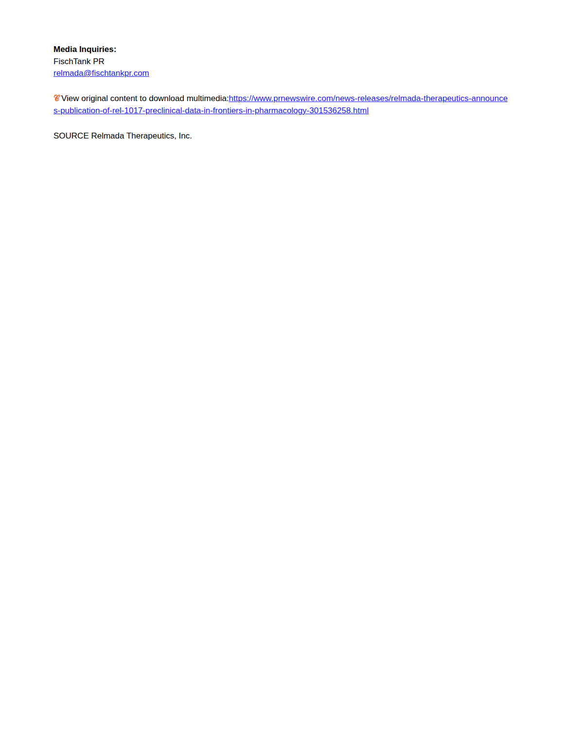Media Inquiries:
FischTank PR
relmada@fischtankpr.com
𝒞View original content to download multimedia:https://www.prnewswire.com/news-releases/relmada-therapeutics-announces-publication-of-rel-1017-preclinical-data-in-frontiers-in-pharmacology-301536258.html
SOURCE Relmada Therapeutics, Inc.